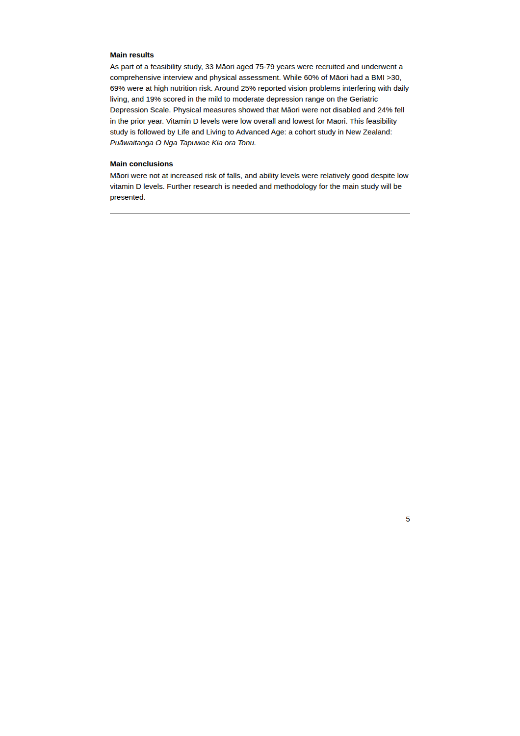Main results
As part of a feasibility study, 33 Māori aged 75-79 years were recruited and underwent a comprehensive interview and physical assessment. While 60% of Māori had a BMI >30, 69% were at high nutrition risk. Around 25% reported vision problems interfering with daily living, and 19% scored in the mild to moderate depression range on the Geriatric Depression Scale. Physical measures showed that Māori were not disabled and 24% fell in the prior year. Vitamin D levels were low overall and lowest for Māori. This feasibility study is followed by Life and Living to Advanced Age: a cohort study in New Zealand: Puāwaitanga O Nga Tapuwae Kia ora Tonu.
Main conclusions
Māori were not at increased risk of falls, and ability levels were relatively good despite low vitamin D levels. Further research is needed and methodology for the main study will be presented.
5